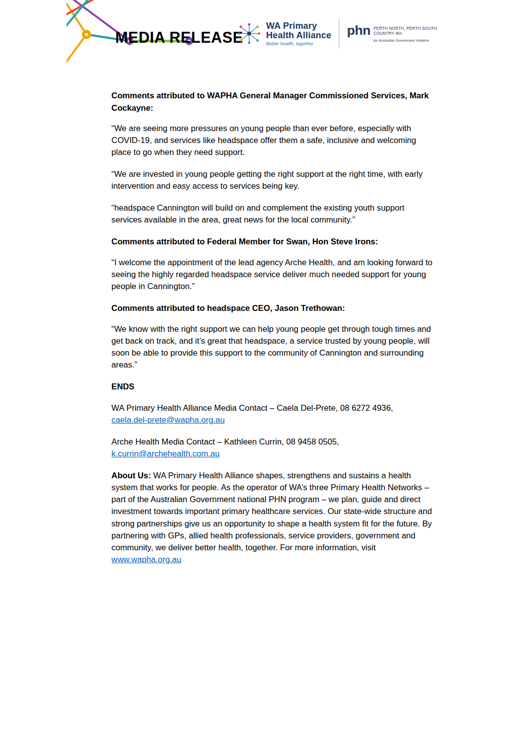MEDIA RELEASE
WA Primary
Health Alliance
Better health, together
phn
PERTH NORTH, PERTH SOUTH,
COUNTRY WA
An Australian Government Initiative
Comments attributed to WAPHA General Manager Commissioned Services, Mark Cockayne:
“We are seeing more pressures on young people than ever before, especially with COVID-19, and services like headspace offer them a safe, inclusive and welcoming place to go when they need support.
“We are invested in young people getting the right support at the right time, with early intervention and easy access to services being key.
“headspace Cannington will build on and complement the existing youth support services available in the area, great news for the local community.”
Comments attributed to Federal Member for Swan, Hon Steve Irons:
“I welcome the appointment of the lead agency Arche Health, and am looking forward to seeing the highly regarded headspace service deliver much needed support for young people in Cannington.”
Comments attributed to headspace CEO, Jason Trethowan:
“We know with the right support we can help young people get through tough times and get back on track, and it’s great that headspace, a service trusted by young people, will soon be able to provide this support to the community of Cannington and surrounding areas.”
ENDS
WA Primary Health Alliance Media Contact – Caela Del-Prete, 08 6272 4936,
caela.del-prete@wapha.org.au
Arche Health Media Contact – Kathleen Currin, 08 9458 0505, k.currin@archehealth.com.au
About Us: WA Primary Health Alliance shapes, strengthens and sustains a health system that works for people. As the operator of WA’s three Primary Health Networks – part of the Australian Government national PHN program – we plan, guide and direct investment towards important primary healthcare services. Our state-wide structure and strong partnerships give us an opportunity to shape a health system fit for the future. By partnering with GPs, allied health professionals, service providers, government and community, we deliver better health, together. For more information, visit www.wapha.org.au